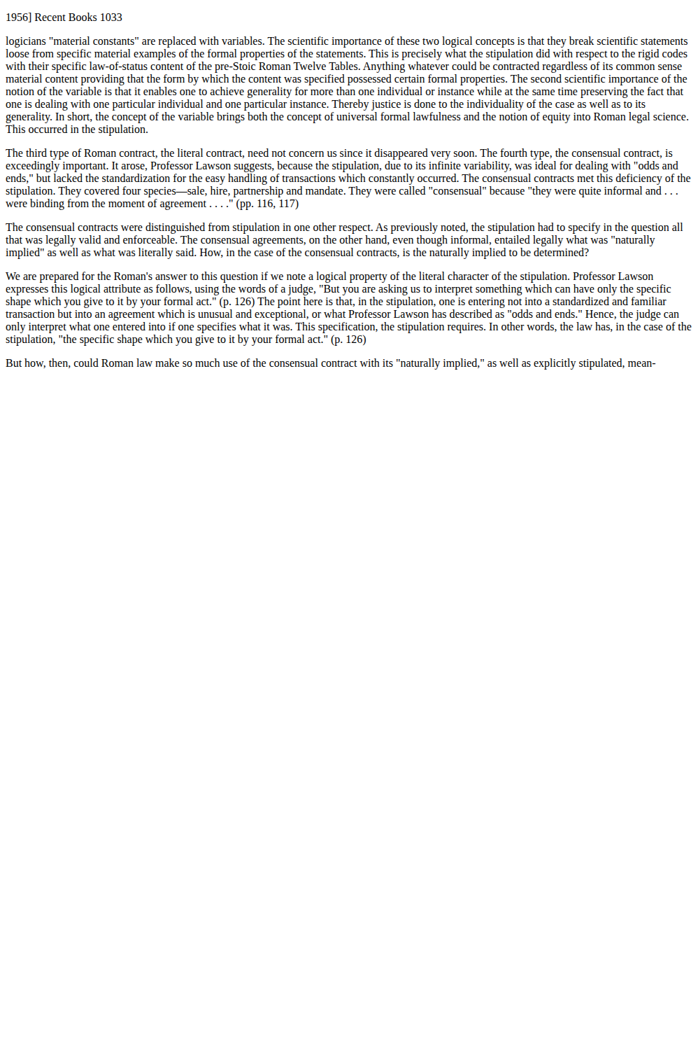1956] Recent Books 1033
logicians "material constants" are replaced with variables. The scientific importance of these two logical concepts is that they break scientific statements loose from specific material examples of the formal properties of the statements. This is precisely what the stipulation did with respect to the rigid codes with their specific law-of-status content of the pre-Stoic Roman Twelve Tables. Anything whatever could be contracted regardless of its common sense material content providing that the form by which the content was specified possessed certain formal properties. The second scientific importance of the notion of the variable is that it enables one to achieve generality for more than one individual or instance while at the same time preserving the fact that one is dealing with one particular individual and one particular instance. Thereby justice is done to the individuality of the case as well as to its generality. In short, the concept of the variable brings both the concept of universal formal lawfulness and the notion of equity into Roman legal science. This occurred in the stipulation.
The third type of Roman contract, the literal contract, need not concern us since it disappeared very soon. The fourth type, the consensual contract, is exceedingly important. It arose, Professor Lawson suggests, because the stipulation, due to its infinite variability, was ideal for dealing with "odds and ends," but lacked the standardization for the easy handling of transactions which constantly occurred. The consensual contracts met this deficiency of the stipulation. They covered four species—sale, hire, partnership and mandate. They were called "consensual" because "they were quite informal and . . . were binding from the moment of agreement . . . ." (pp. 116, 117)
The consensual contracts were distinguished from stipulation in one other respect. As previously noted, the stipulation had to specify in the question all that was legally valid and enforceable. The consensual agreements, on the other hand, even though informal, entailed legally what was "naturally implied" as well as what was literally said. How, in the case of the consensual contracts, is the naturally implied to be determined?
We are prepared for the Roman's answer to this question if we note a logical property of the literal character of the stipulation. Professor Lawson expresses this logical attribute as follows, using the words of a judge, "But you are asking us to interpret something which can have only the specific shape which you give to it by your formal act." (p. 126) The point here is that, in the stipulation, one is entering not into a standardized and familiar transaction but into an agreement which is unusual and exceptional, or what Professor Lawson has described as "odds and ends." Hence, the judge can only interpret what one entered into if one specifies what it was. This specification, the stipulation requires. In other words, the law has, in the case of the stipulation, "the specific shape which you give to it by your formal act." (p. 126)
But how, then, could Roman law make so much use of the consensual contract with its "naturally implied," as well as explicitly stipulated, mean-